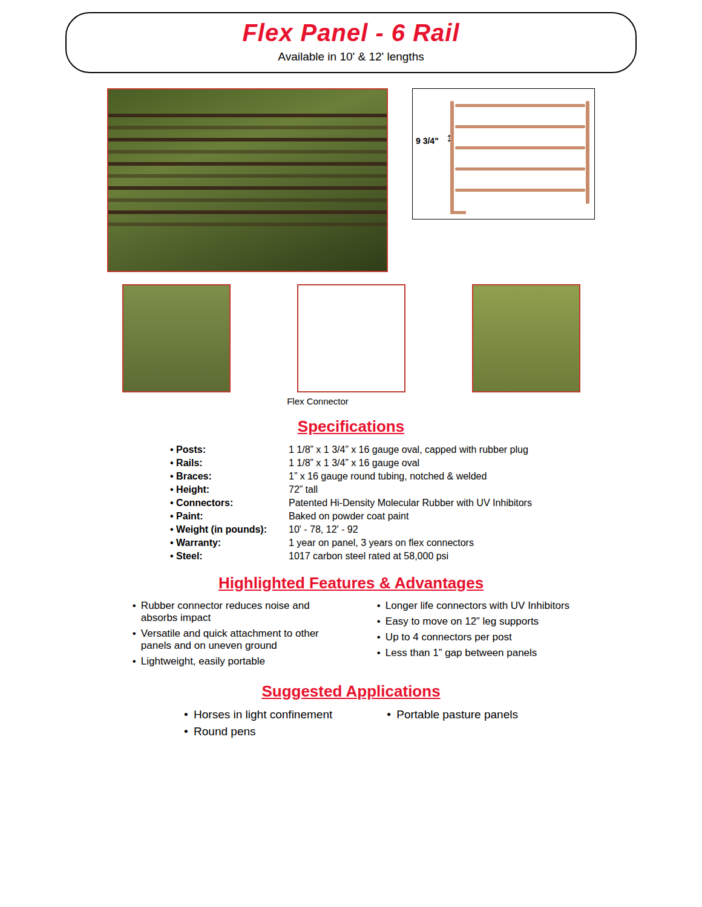Flex Panel - 6 Rail
Available in 10' & 12' lengths
9 3/4" ↕
Flex Connector
Specifications
| • Posts: | 1 1/8” x 1 3/4” x 16 gauge oval, capped with rubber plug |
| • Rails: | 1 1/8” x 1 3/4” x 16 gauge oval |
| • Braces: | 1” x 16 gauge round tubing, notched & welded |
| • Height: | 72” tall |
| • Connectors: | Patented Hi-Density Molecular Rubber with UV Inhibitors |
| • Paint: | Baked on powder coat paint |
| • Weight (in pounds): | 10' - 78, 12' - 92 |
| • Warranty: | 1 year on panel, 3 years on flex connectors |
| • Steel: | 1017 carbon steel rated at 58,000 psi |
Highlighted Features & Advantages
Rubber connector reduces noise and absorbs impact
Versatile and quick attachment to other panels and on uneven ground
Lightweight, easily portable
Longer life connectors with UV Inhibitors
Easy to move on 12” leg supports
Up to 4 connectors per post
Less than 1” gap between panels
Suggested Applications
Horses in light confinement
Round pens
Portable pasture panels